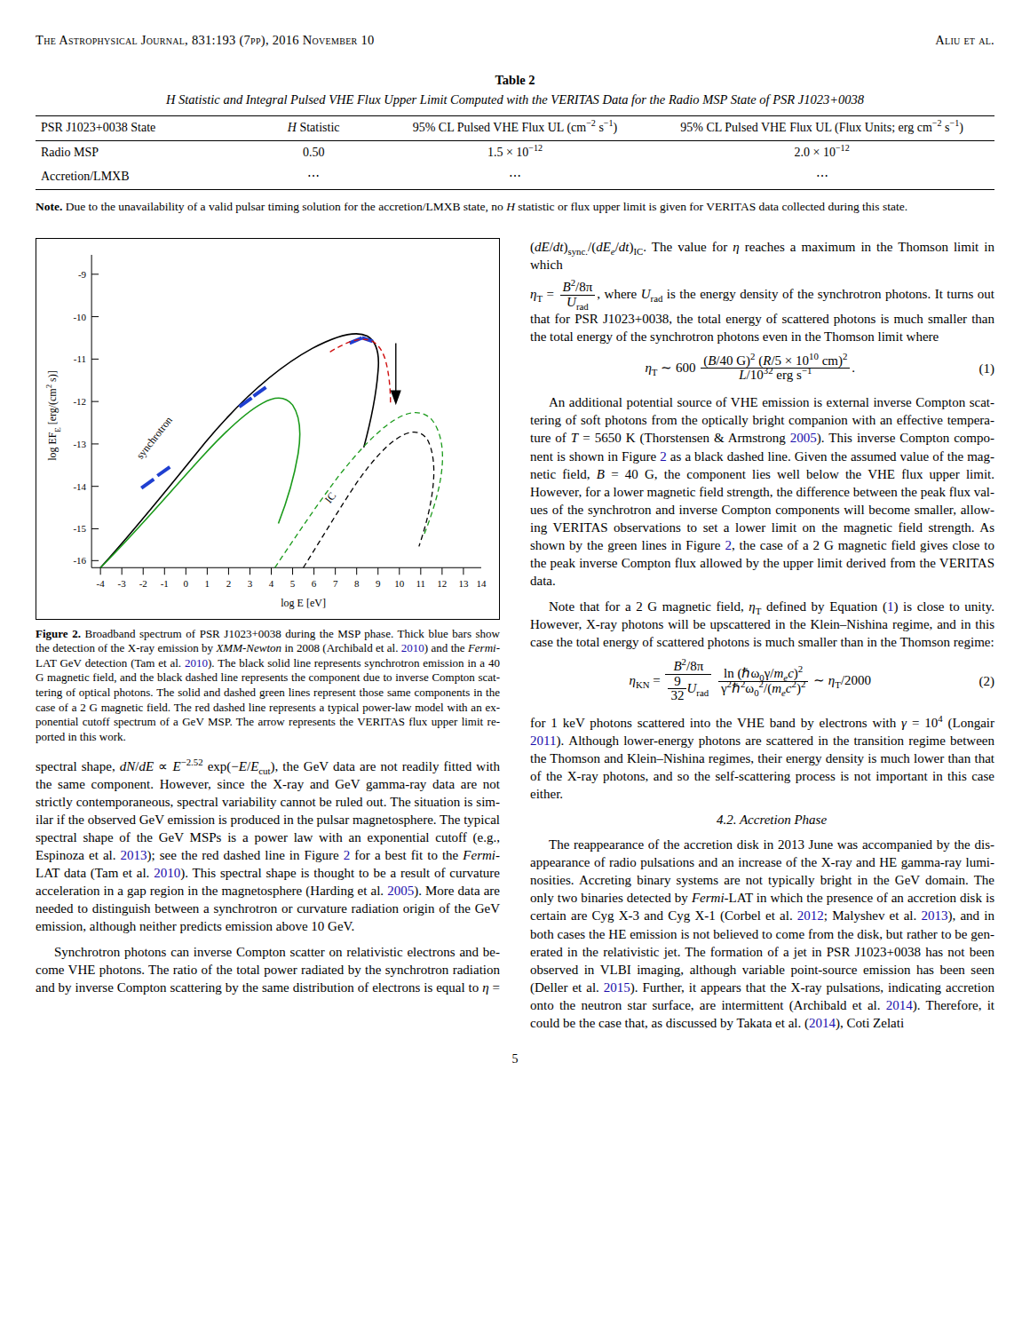The Astrophysical Journal, 831:193 (7pp), 2016 November 10
Aliu et al.
Table 2
H Statistic and Integral Pulsed VHE Flux Upper Limit Computed with the VERITAS Data for the Radio MSP State of PSR J1023+0038
| PSR J1023+0038 State | H Statistic | 95% CL Pulsed VHE Flux UL (cm −2 s −1 ) | 95% CL Pulsed VHE Flux UL (Flux Units; erg cm −2 s −1 ) |
| --- | --- | --- | --- |
| Radio MSP | 0.50 | 1.5 × 10 −12 | 2.0 × 10 −12 |
| Accretion/LMXB | ⋯ | ⋯ | ⋯ |
Note. Due to the unavailability of a valid pulsar timing solution for the accretion/LMXB state, no H statistic or flux upper limit is given for VERITAS data collected during this state.
-9 -10 -11 -12 -13 -14 -15 -16 -4 -3 -2 -1 0 1 2 3 4 5 6 7 8 9 10 11 12 13 14 log E [eV] log EFE [erg/(cm2 s)] synchrotron IC
Figure 2. Broadband spectrum of PSR J1023+0038 during the MSP phase. Thick blue bars show the detection of the X-ray emission by XMM-Newton in 2008 (Archibald et al. 2010) and the Fermi-LAT GeV detection (Tam et al. 2010). The black solid line represents synchrotron emission in a 40 G magnetic field, and the black dashed line represents the component due to inverse Compton scattering of optical photons. The solid and dashed green lines represent those same components in the case of a 2 G magnetic field. The red dashed line represents a typical power-law model with an exponential cutoff spectrum of a GeV MSP. The arrow represents the VERITAS flux upper limit reported in this work.
spectral shape, dN/dE ∝ E−2.52 exp(−E/Ecut), the GeV data are not readily fitted with the same component. However, since the X-ray and GeV gamma-ray data are not strictly contemporaneous, spectral variability cannot be ruled out. The situation is similar if the observed GeV emission is produced in the pulsar magnetosphere. The typical spectral shape of the GeV MSPs is a power law with an exponential cutoff (e.g., Espinoza et al. 2013); see the red dashed line in Figure 2 for a best fit to the Fermi-LAT data (Tam et al. 2010). This spectral shape is thought to be a result of curvature acceleration in a gap region in the magnetosphere (Harding et al. 2005). More data are needed to distinguish between a synchrotron or curvature radiation origin of the GeV emission, although neither predicts emission above 10 GeV.
Synchrotron photons can inverse Compton scatter on relativistic electrons and become VHE photons. The ratio of the total power radiated by the synchrotron radiation and by inverse Compton scattering by the same distribution of electrons is equal to η = (dE/dt)sync./(dEe/dt)IC. The value for η reaches a maximum in the Thomson limit in which
ηT = B2/8π Urad, where Urad is the energy density of the synchrotron photons. It turns out that for PSR J1023+0038, the total energy of scattered photons is much smaller than the total energy of the synchrotron photons even in the Thomson limit where
ηT ∼ 600 (B/40 G)2 (R/5 × 1010 cm)2 L/1032 erg s−1.
(1)
An additional potential source of VHE emission is external inverse Compton scattering of soft photons from the optically bright companion with an effective temperature of T = 5650 K (Thorstensen & Armstrong 2005). This inverse Compton component is shown in Figure 2 as a black dashed line. Given the assumed value of the magnetic field, B = 40 G, the component lies well below the VHE flux upper limit. However, for a lower magnetic field strength, the difference between the peak flux values of the synchrotron and inverse Compton components will become smaller, allowing VERITAS observations to set a lower limit on the magnetic field strength. As shown by the green lines in Figure 2, the case of a 2 G magnetic field gives close to the peak inverse Compton flux allowed by the upper limit derived from the VERITAS data.
Note that for a 2 G magnetic field, ηT defined by Equation (1) is close to unity. However, X-ray photons will be upscattered in the Klein–Nishina regime, and in this case the total energy of scattered photons is much smaller than in the Thomson regime:
ηKN = B2/8π 932 Urad ln (ℏω0γ/mec)2 γ2ℏ2ω02/(mec2)2 ∼ ηT/2000
(2)
for 1 keV photons scattered into the VHE band by electrons with γ = 104 (Longair 2011). Although lower-energy photons are scattered in the transition regime between the Thomson and Klein–Nishina regimes, their energy density is much lower than that of the X-ray photons, and so the self-scattering process is not important in this case either.
4.2. Accretion Phase
The reappearance of the accretion disk in 2013 June was accompanied by the disappearance of radio pulsations and an increase of the X-ray and HE gamma-ray luminosities. Accreting binary systems are not typically bright in the GeV domain. The only two binaries detected by Fermi-LAT in which the presence of an accretion disk is certain are Cyg X-3 and Cyg X-1 (Corbel et al. 2012; Malyshev et al. 2013), and in both cases the HE emission is not believed to come from the disk, but rather to be generated in the relativistic jet. The formation of a jet in PSR J1023+0038 has not been observed in VLBI imaging, although variable point-source emission has been seen (Deller et al. 2015). Further, it appears that the X-ray pulsations, indicating accretion onto the neutron star surface, are intermittent (Archibald et al. 2014). Therefore, it could be the case that, as discussed by Takata et al. (2014), Coti Zelati
5